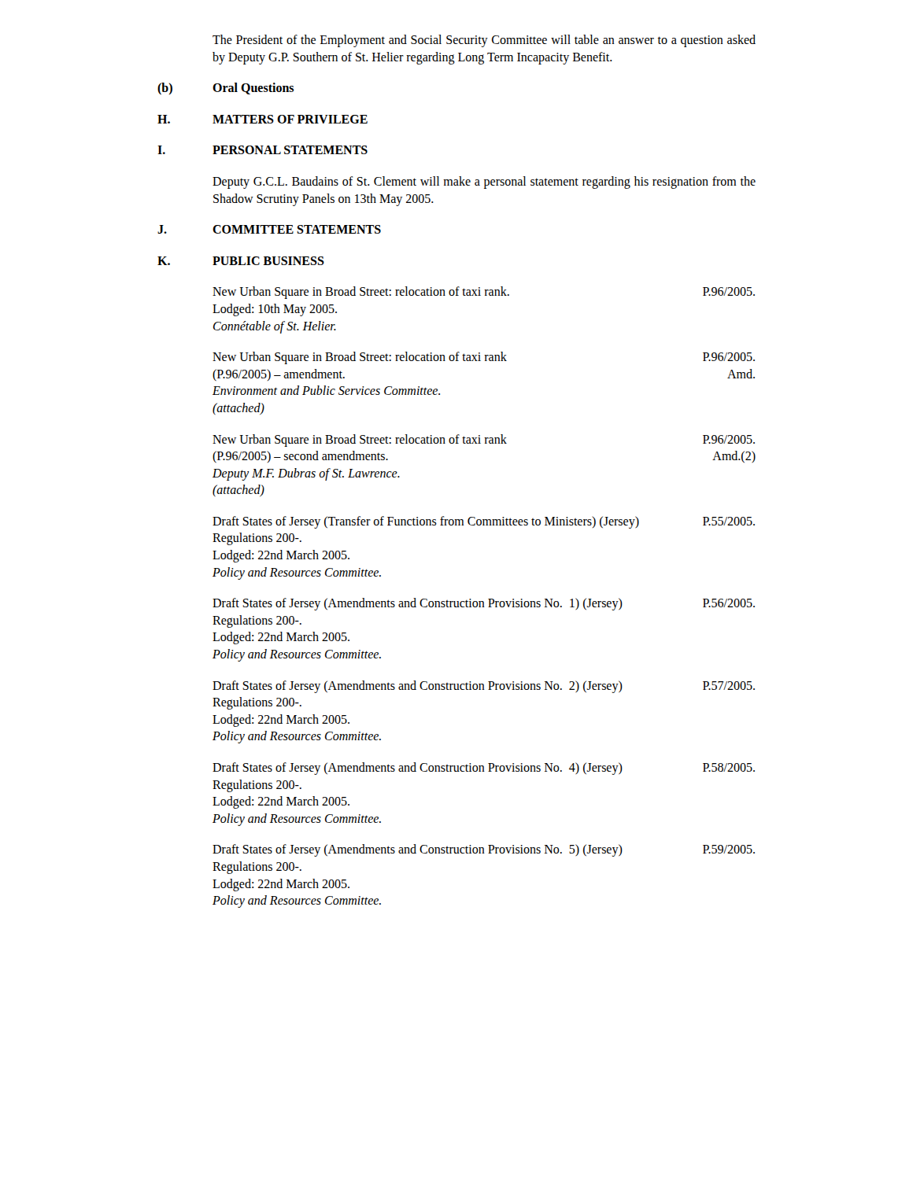The President of the Employment and Social Security Committee will table an answer to a question asked by Deputy G.P. Southern of St. Helier regarding Long Term Incapacity Benefit.
(b)
Oral Questions
H.
MATTERS OF PRIVILEGE
I.
PERSONAL STATEMENTS
Deputy G.C.L. Baudains of St. Clement will make a personal statement regarding his resignation from the Shadow Scrutiny Panels on 13th May 2005.
J.
COMMITTEE STATEMENTS
K.
PUBLIC BUSINESS
| New Urban Square in Broad Street: relocation of taxi rank. Lodged: 10th May 2005. Connétable of St. Helier. | P.96/2005. |
| New Urban Square in Broad Street: relocation of taxi rank (P.96/2005) – amendment. Environment and Public Services Committee. (attached) | P.96/2005. Amd. |
| New Urban Square in Broad Street: relocation of taxi rank (P.96/2005) – second amendments. Deputy M.F. Dubras of St. Lawrence. (attached) | P.96/2005. Amd.(2) |
| Draft States of Jersey (Transfer of Functions from Committees to Ministers) (Jersey) Regulations 200-. Lodged: 22nd March 2005. Policy and Resources Committee. | P.55/2005. |
| Draft States of Jersey (Amendments and Construction Provisions No. 1) (Jersey) Regulations 200-. Lodged: 22nd March 2005. Policy and Resources Committee. | P.56/2005. |
| Draft States of Jersey (Amendments and Construction Provisions No. 2) (Jersey) Regulations 200-. Lodged: 22nd March 2005. Policy and Resources Committee. | P.57/2005. |
| Draft States of Jersey (Amendments and Construction Provisions No. 4) (Jersey) Regulations 200-. Lodged: 22nd March 2005. Policy and Resources Committee. | P.58/2005. |
| Draft States of Jersey (Amendments and Construction Provisions No. 5) (Jersey) Regulations 200-. Lodged: 22nd March 2005. Policy and Resources Committee. | P.59/2005. |